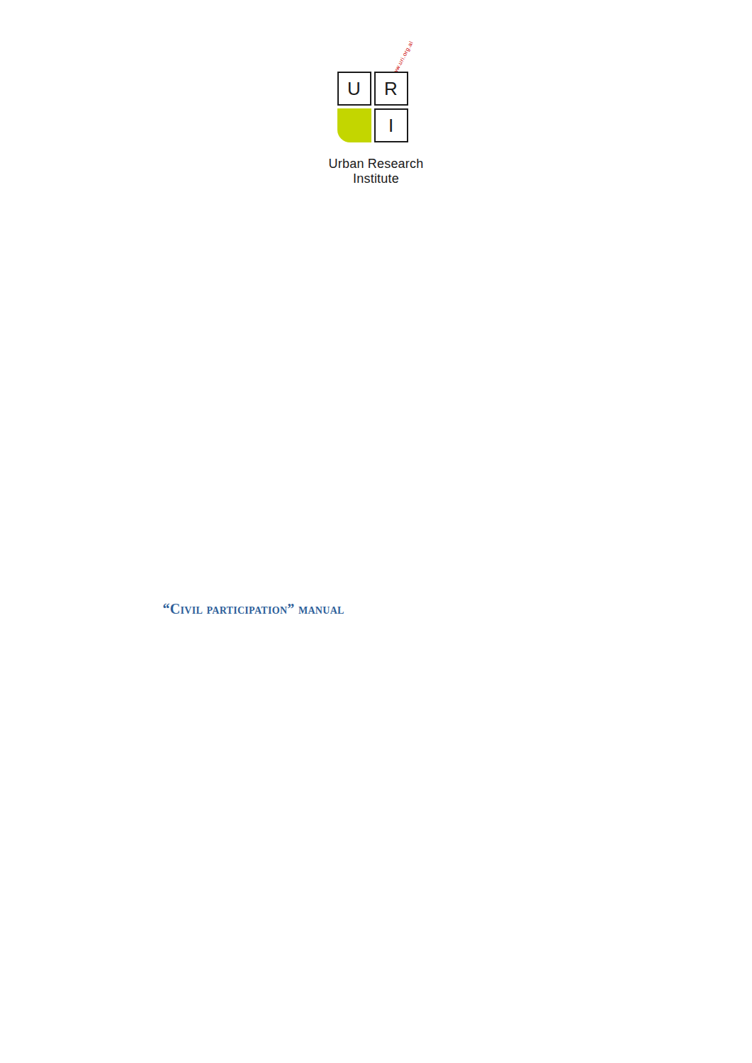www.uri.org.al
U
R
I
Urban Research Institute
“Civil participation” manual